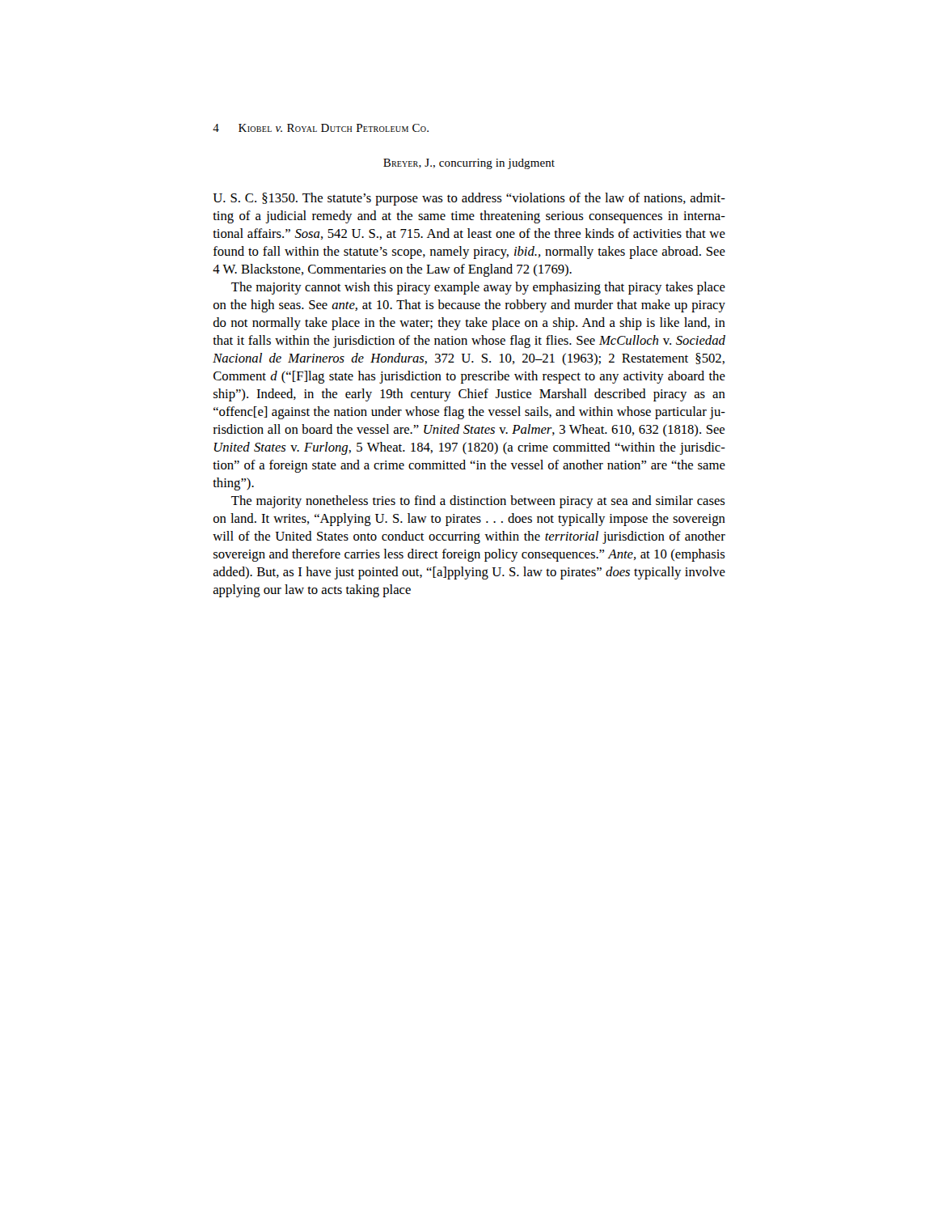4 Kiobel v. Royal Dutch Petroleum Co.
Breyer, J., concurring in judgment
U. S. C. §1350. The statute’s purpose was to address “violations of the law of nations, admitting of a judicial remedy and at the same time threatening serious consequences in international affairs.” Sosa, 542 U. S., at 715. And at least one of the three kinds of activities that we found to fall within the statute’s scope, namely piracy, ibid., normally takes place abroad. See 4 W. Blackstone, Commentaries on the Law of England 72 (1769).
The majority cannot wish this piracy example away by emphasizing that piracy takes place on the high seas. See ante, at 10. That is because the robbery and murder that make up piracy do not normally take place in the water; they take place on a ship. And a ship is like land, in that it falls within the jurisdiction of the nation whose flag it flies. See McCulloch v. Sociedad Nacional de Marineros de Honduras, 372 U. S. 10, 20–21 (1963); 2 Restatement §502, Comment d (“[F]lag state has jurisdiction to prescribe with respect to any activity aboard the ship”). Indeed, in the early 19th century Chief Justice Marshall described piracy as an “offenc[e] against the nation under whose flag the vessel sails, and within whose particular jurisdiction all on board the vessel are.” United States v. Palmer, 3 Wheat. 610, 632 (1818). See United States v. Furlong, 5 Wheat. 184, 197 (1820) (a crime committed “within the jurisdiction” of a foreign state and a crime committed “in the vessel of another nation” are “the same thing”).
The majority nonetheless tries to find a distinction between piracy at sea and similar cases on land. It writes, “Applying U. S. law to pirates . . . does not typically impose the sovereign will of the United States onto conduct occurring within the territorial jurisdiction of another sovereign and therefore carries less direct foreign policy consequences.” Ante, at 10 (emphasis added). But, as I have just pointed out, “[a]pplying U. S. law to pirates” does typically involve applying our law to acts taking place